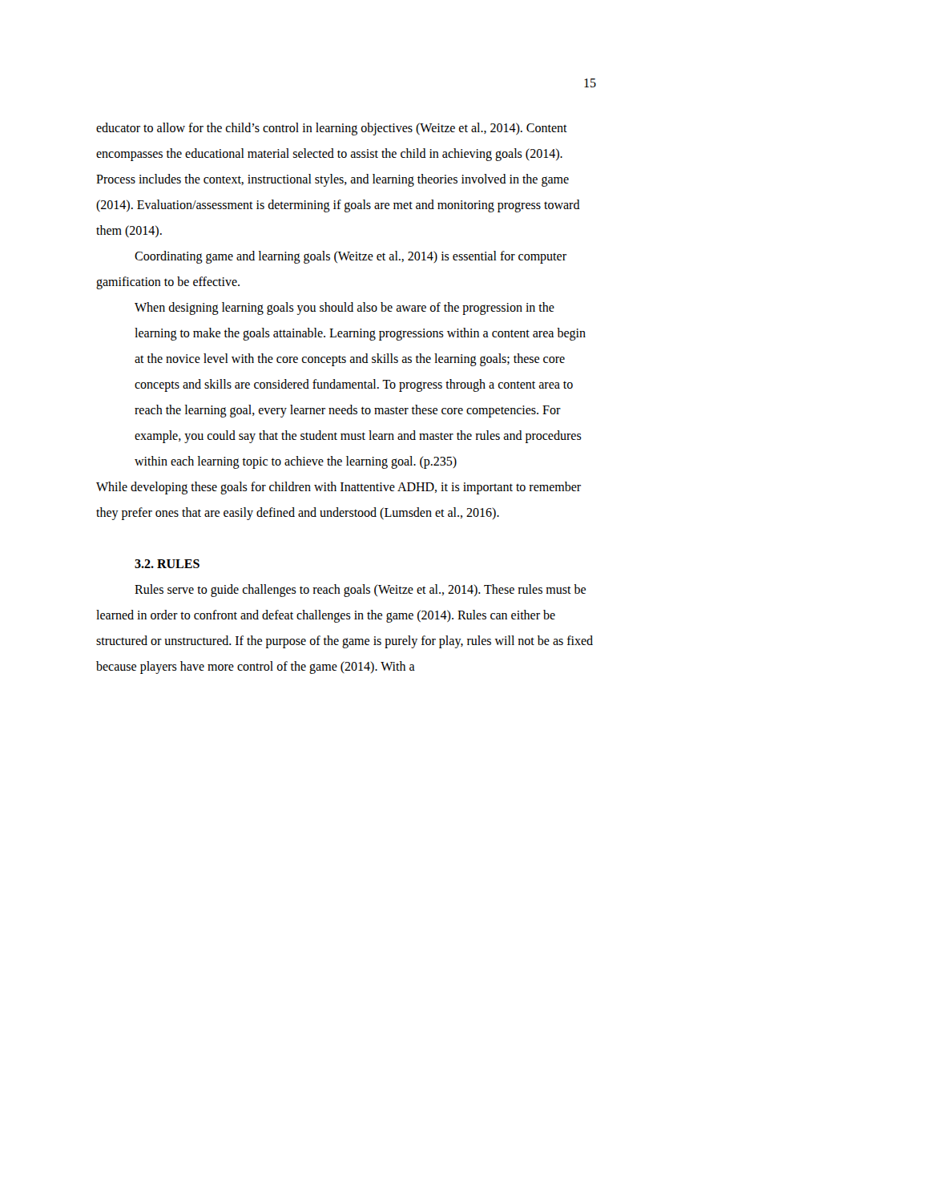15
educator to allow for the child’s control in learning objectives (Weitze et al., 2014). Content encompasses the educational material selected to assist the child in achieving goals (2014). Process includes the context, instructional styles, and learning theories involved in the game (2014). Evaluation/assessment is determining if goals are met and monitoring progress toward them (2014).
Coordinating game and learning goals (Weitze et al., 2014) is essential for computer gamification to be effective.
When designing learning goals you should also be aware of the progression in the learning to make the goals attainable. Learning progressions within a content area begin at the novice level with the core concepts and skills as the learning goals; these core concepts and skills are considered fundamental. To progress through a content area to reach the learning goal, every learner needs to master these core competencies. For example, you could say that the student must learn and master the rules and procedures within each learning topic to achieve the learning goal. (p.235)
While developing these goals for children with Inattentive ADHD, it is important to remember they prefer ones that are easily defined and understood (Lumsden et al., 2016).
3.2. RULES
Rules serve to guide challenges to reach goals (Weitze et al., 2014). These rules must be learned in order to confront and defeat challenges in the game (2014). Rules can either be structured or unstructured. If the purpose of the game is purely for play, rules will not be as fixed because players have more control of the game (2014). With a